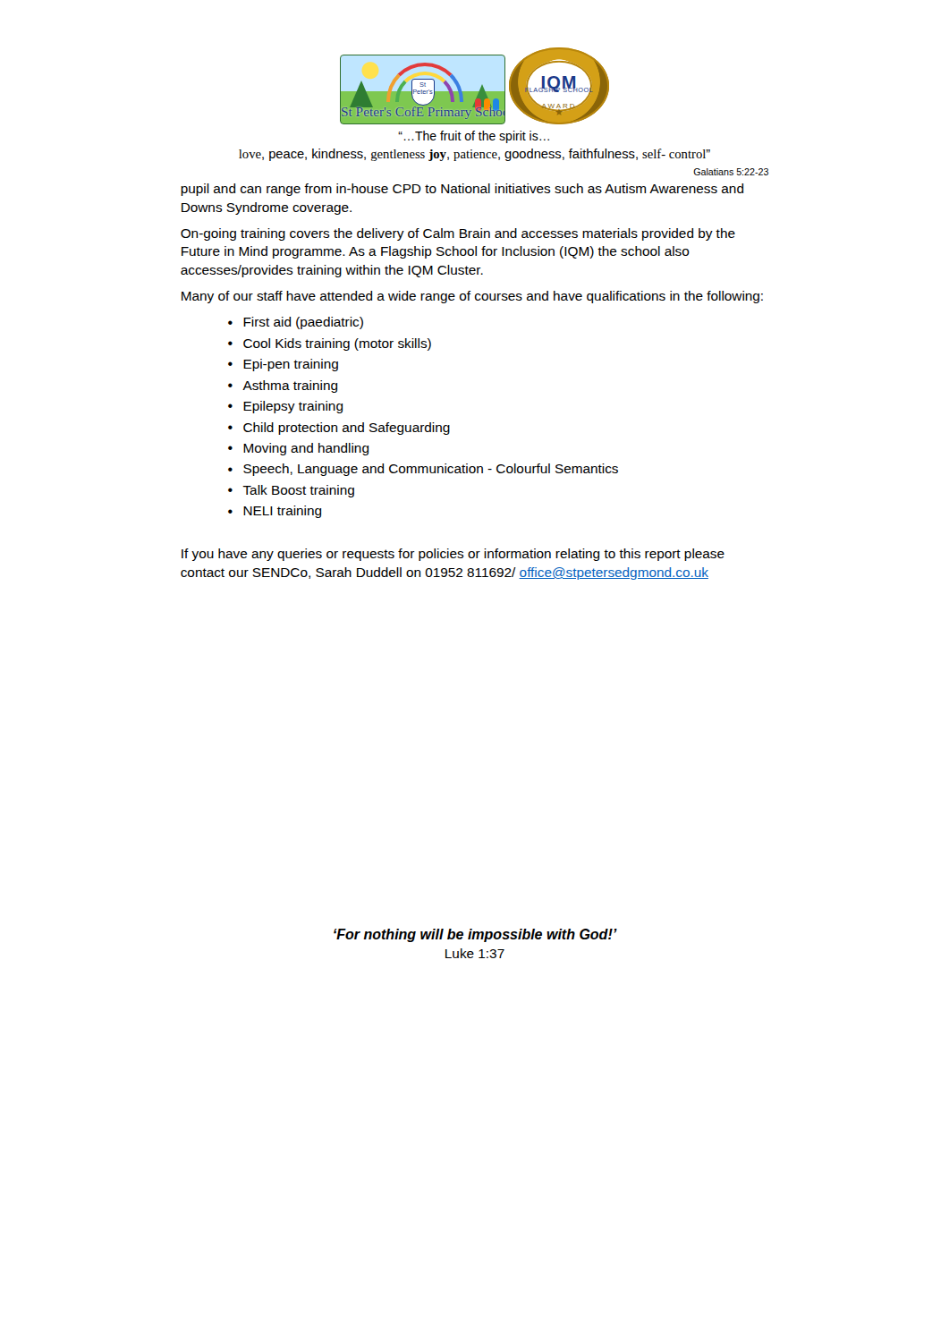St
Peter's
St Peter's CofE Primary School
IQM
Flagship School
Award
★
“…The fruit of the spirit is…
love, peace, kindness, gentleness joy, patience, goodness, faithfulness, self- control”
Galatians 5:22-23
pupil and can range from in-house CPD to National initiatives such as Autism Awareness and Downs Syndrome coverage.
On-going training covers the delivery of Calm Brain and accesses materials provided by the Future in Mind programme. As a Flagship School for Inclusion (IQM) the school also accesses/provides training within the IQM Cluster.
Many of our staff have attended a wide range of courses and have qualifications in the following:
First aid (paediatric)
Cool Kids training (motor skills)
Epi-pen training
Asthma training
Epilepsy training
Child protection and Safeguarding
Moving and handling
Speech, Language and Communication - Colourful Semantics
Talk Boost training
NELI training
If you have any queries or requests for policies or information relating to this report please contact our SENDCo, Sarah Duddell on 01952 811692/ office@stpetersedgmond.co.uk
‘For nothing will be impossible with God!’
Luke 1:37